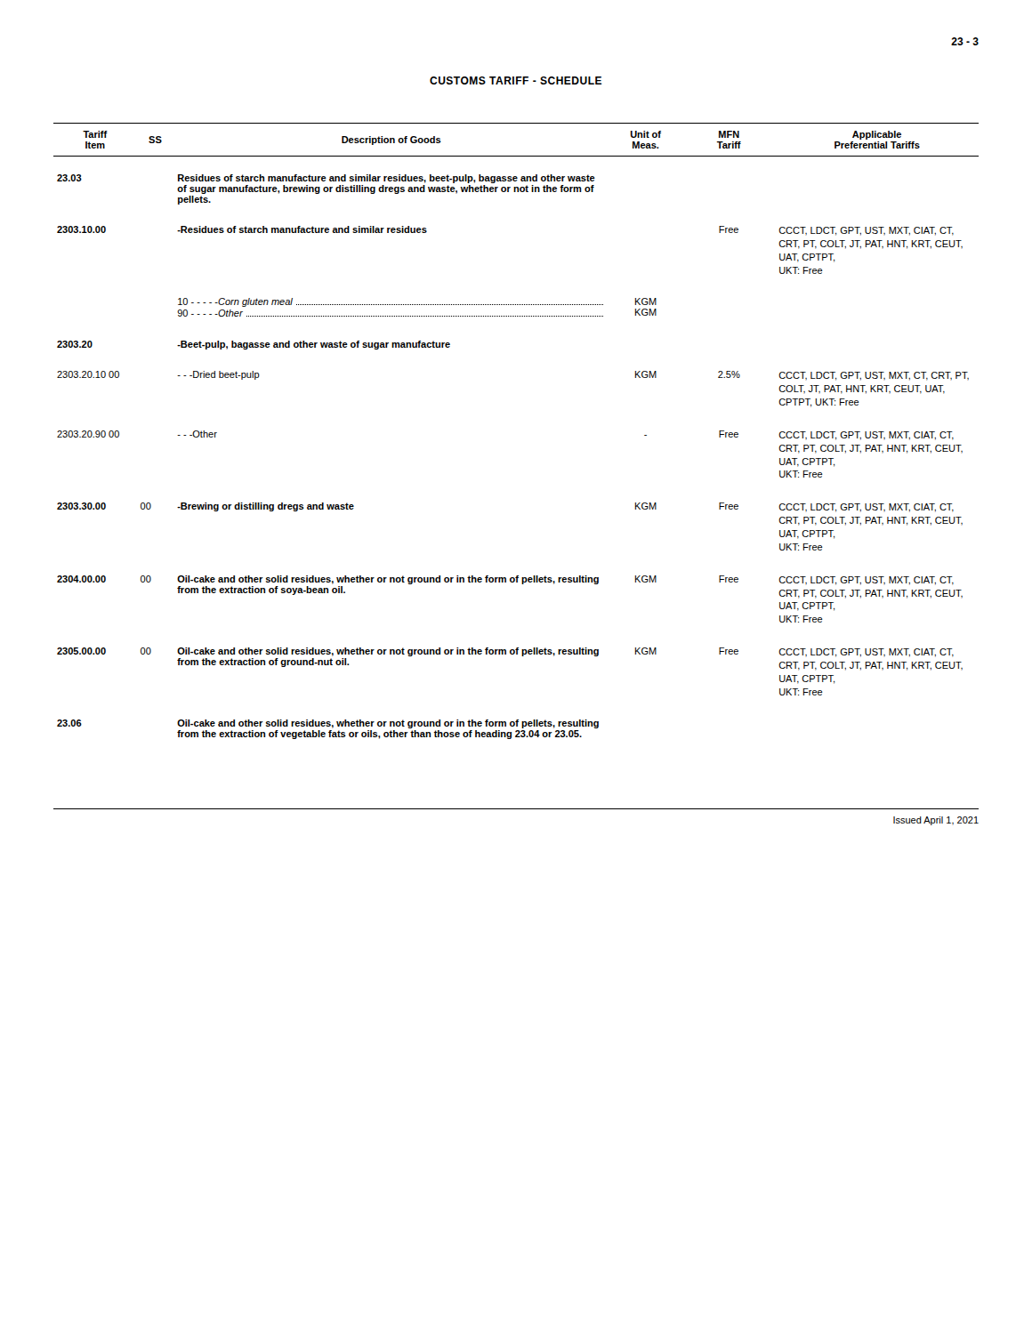23 - 3
CUSTOMS TARIFF - SCHEDULE
| Tariff Item | SS | Description of Goods | Unit of Meas. | MFN Tariff | Applicable Preferential Tariffs |
| --- | --- | --- | --- | --- | --- |
| 23.03 | | Residues of starch manufacture and similar residues, beet-pulp, bagasse and other waste of sugar manufacture, brewing or distilling dregs and waste, whether or not in the form of pellets. | | | |
| 2303.10.00 | | -Residues of starch manufacture and similar residues | | Free | CCCT, LDCT, GPT, UST, MXT, CIAT, CT, CRT, PT, COLT, JT, PAT, HNT, KRT, CEUT, UAT, CPTPT, UKT: Free |
| | | 10 - - - - - Corn gluten meal 90 - - - - - Other | KGM KGM | | |
| 2303.20 | | -Beet-pulp, bagasse and other waste of sugar manufacture | | | |
| 2303.20.10 00 | | - - -Dried beet-pulp | KGM | 2.5% | CCCT, LDCT, GPT, UST, MXT, CT, CRT, PT, COLT, JT, PAT, HNT, KRT, CEUT, UAT, CPTPT, UKT: Free |
| 2303.20.90 00 | | - - -Other | - | Free | CCCT, LDCT, GPT, UST, MXT, CIAT, CT, CRT, PT, COLT, JT, PAT, HNT, KRT, CEUT, UAT, CPTPT, UKT: Free |
| 2303.30.00 | 00 | -Brewing or distilling dregs and waste | KGM | Free | CCCT, LDCT, GPT, UST, MXT, CIAT, CT, CRT, PT, COLT, JT, PAT, HNT, KRT, CEUT, UAT, CPTPT, UKT: Free |
| 2304.00.00 | 00 | Oil-cake and other solid residues, whether or not ground or in the form of pellets, resulting from the extraction of soya-bean oil. | KGM | Free | CCCT, LDCT, GPT, UST, MXT, CIAT, CT, CRT, PT, COLT, JT, PAT, HNT, KRT, CEUT, UAT, CPTPT, UKT: Free |
| 2305.00.00 | 00 | Oil-cake and other solid residues, whether or not ground or in the form of pellets, resulting from the extraction of ground-nut oil. | KGM | Free | CCCT, LDCT, GPT, UST, MXT, CIAT, CT, CRT, PT, COLT, JT, PAT, HNT, KRT, CEUT, UAT, CPTPT, UKT: Free |
| 23.06 | | Oil-cake and other solid residues, whether or not ground or in the form of pellets, resulting from the extraction of vegetable fats or oils, other than those of heading 23.04 or 23.05. | | | |
Issued April 1, 2021